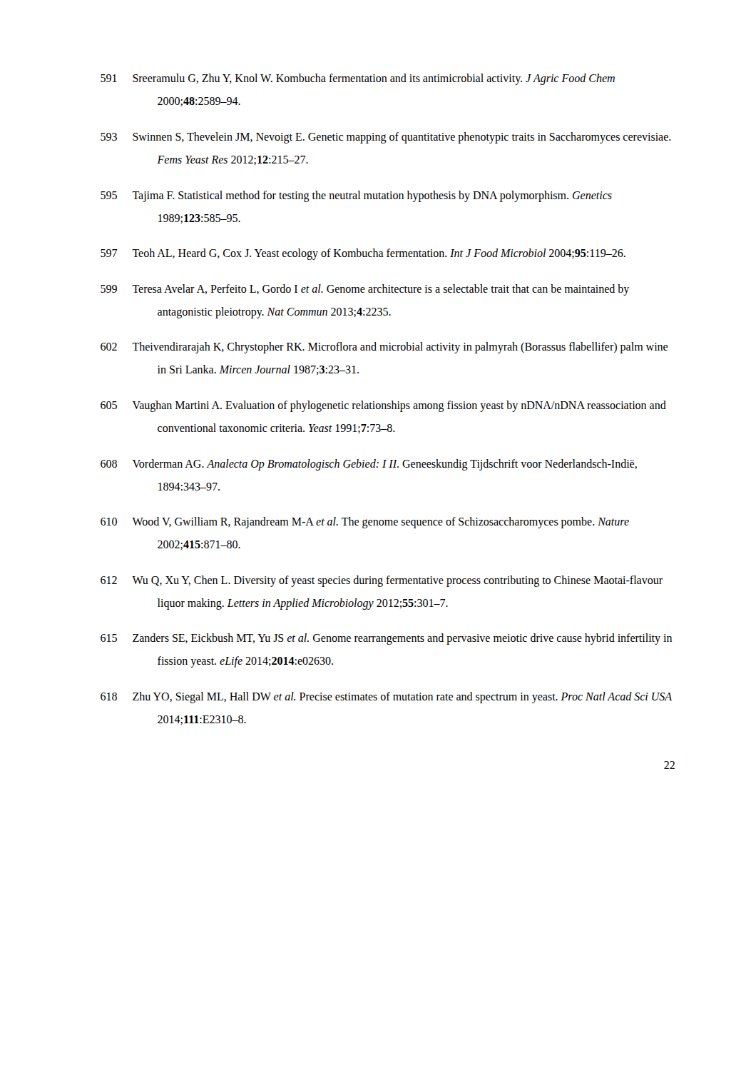591
Sreeramulu G, Zhu Y, Knol W. Kombucha fermentation and its antimicrobial activity. J Agric Food Chem 2000;48:2589–94.
593
Swinnen S, Thevelein JM, Nevoigt E. Genetic mapping of quantitative phenotypic traits in Saccharomyces cerevisiae. Fems Yeast Res 2012;12:215–27.
595
Tajima F. Statistical method for testing the neutral mutation hypothesis by DNA polymorphism. Genetics 1989;123:585–95.
597
Teoh AL, Heard G, Cox J. Yeast ecology of Kombucha fermentation. Int J Food Microbiol 2004;95:119–26.
599
Teresa Avelar A, Perfeito L, Gordo I et al. Genome architecture is a selectable trait that can be maintained by antagonistic pleiotropy. Nat Commun 2013;4:2235.
602
Theivendirarajah K, Chrystopher RK. Microflora and microbial activity in palmyrah (Borassus flabellifer) palm wine in Sri Lanka. Mircen Journal 1987;3:23–31.
605
Vaughan Martini A. Evaluation of phylogenetic relationships among fission yeast by nDNA/nDNA reassociation and conventional taxonomic criteria. Yeast 1991;7:73–8.
608
Vorderman AG. Analecta Op Bromatologisch Gebied: I II. Geneeskundig Tijdschrift voor Nederlandsch-Indië, 1894:343–97.
610
Wood V, Gwilliam R, Rajandream M-A et al. The genome sequence of Schizosaccharomyces pombe. Nature 2002;415:871–80.
612
Wu Q, Xu Y, Chen L. Diversity of yeast species during fermentative process contributing to Chinese Maotai-flavour liquor making. Letters in Applied Microbiology 2012;55:301–7.
615
Zanders SE, Eickbush MT, Yu JS et al. Genome rearrangements and pervasive meiotic drive cause hybrid infertility in fission yeast. eLife 2014;2014:e02630.
618
Zhu YO, Siegal ML, Hall DW et al. Precise estimates of mutation rate and spectrum in yeast. Proc Natl Acad Sci USA 2014;111:E2310–8.
22